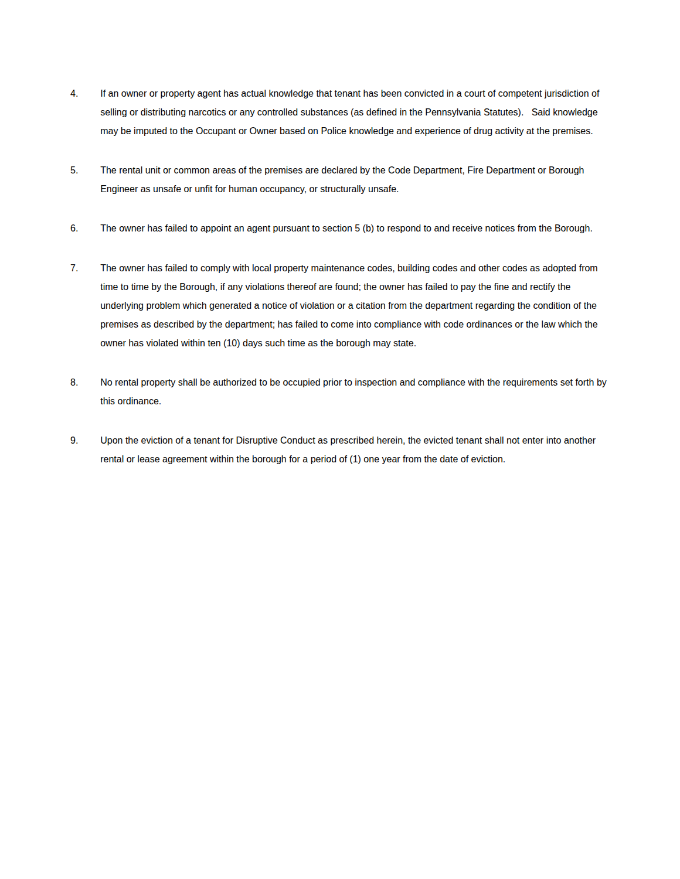4. If an owner or property agent has actual knowledge that tenant has been convicted in a court of competent jurisdiction of selling or distributing narcotics or any controlled substances (as defined in the Pennsylvania Statutes). Said knowledge may be imputed to the Occupant or Owner based on Police knowledge and experience of drug activity at the premises.
5. The rental unit or common areas of the premises are declared by the Code Department, Fire Department or Borough Engineer as unsafe or unfit for human occupancy, or structurally unsafe.
6. The owner has failed to appoint an agent pursuant to section 5 (b) to respond to and receive notices from the Borough.
7. The owner has failed to comply with local property maintenance codes, building codes and other codes as adopted from time to time by the Borough, if any violations thereof are found; the owner has failed to pay the fine and rectify the underlying problem which generated a notice of violation or a citation from the department regarding the condition of the premises as described by the department; has failed to come into compliance with code ordinances or the law which the owner has violated within ten (10) days such time as the borough may state.
8. No rental property shall be authorized to be occupied prior to inspection and compliance with the requirements set forth by this ordinance.
9. Upon the eviction of a tenant for Disruptive Conduct as prescribed herein, the evicted tenant shall not enter into another rental or lease agreement within the borough for a period of (1) one year from the date of eviction.